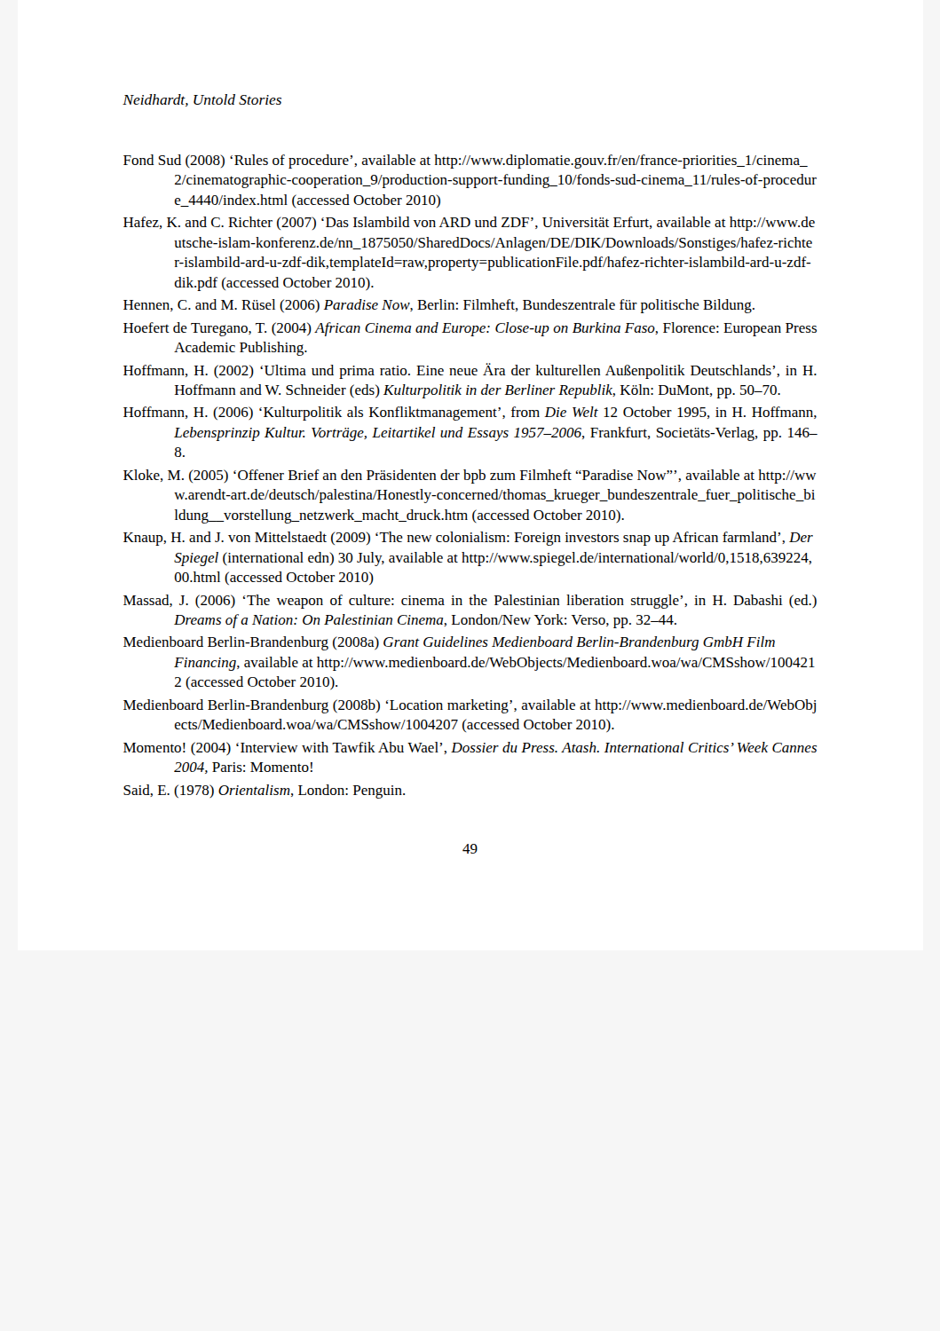Neidhardt, Untold Stories
Fond Sud (2008) ‘Rules of procedure’, available at http://www.diplomatie.gouv.fr/en/france-priorities_1/cinema_2/cinematographic-cooperation_9/production-support-funding_10/fonds-sud-cinema_11/rules-of-procedure_4440/index.html (accessed October 2010)
Hafez, K. and C. Richter (2007) ‘Das Islambild von ARD und ZDF’, Universität Erfurt, available at http://www.deutsche-islam-konferenz.de/nn_1875050/SharedDocs/Anlagen/DE/DIK/Downloads/Sonstiges/hafez-richter-islambild-ard-u-zdf-dik,templateId=raw,property=publicationFile.pdf/hafez-richter-islambild-ard-u-zdf-dik.pdf (accessed October 2010).
Hennen, C. and M. Rüsel (2006) Paradise Now, Berlin: Filmheft, Bundeszentrale für politische Bildung.
Hoefert de Turegano, T. (2004) African Cinema and Europe: Close-up on Burkina Faso, Florence: European Press Academic Publishing.
Hoffmann, H. (2002) ‘Ultima und prima ratio. Eine neue Ära der kulturellen Außenpolitik Deutschlands’, in H. Hoffmann and W. Schneider (eds) Kulturpolitik in der Berliner Republik, Köln: DuMont, pp. 50–70.
Hoffmann, H. (2006) ‘Kulturpolitik als Konfliktmanagement’, from Die Welt 12 October 1995, in H. Hoffmann, Lebensprinzip Kultur. Vorträge, Leitartikel und Essays 1957–2006, Frankfurt, Societäts-Verlag, pp. 146–8.
Kloke, M. (2005) ‘Offener Brief an den Präsidenten der bpb zum Filmheft “Paradise Now”’, available at http://www.arendt-art.de/deutsch/palestina/Honestly-concerned/thomas_krueger_bundeszentrale_fuer_politische_bildung__vorstellung_netzwerk_macht_druck.htm (accessed October 2010).
Knaup, H. and J. von Mittelstaedt (2009) ‘The new colonialism: Foreign investors snap up African farmland’, Der Spiegel (international edn) 30 July, available at http://www.spiegel.de/international/world/0,1518,639224,00.html (accessed October 2010)
Massad, J. (2006) ‘The weapon of culture: cinema in the Palestinian liberation struggle’, in H. Dabashi (ed.) Dreams of a Nation: On Palestinian Cinema, London/New York: Verso, pp. 32–44.
Medienboard Berlin-Brandenburg (2008a) Grant Guidelines Medienboard Berlin-Brandenburg GmbH Film Financing, available at http://www.medienboard.de/WebObjects/Medienboard.woa/wa/CMSshow/1004212 (accessed October 2010).
Medienboard Berlin-Brandenburg (2008b) ‘Location marketing’, available at http://www.medienboard.de/WebObjects/Medienboard.woa/wa/CMSshow/1004207 (accessed October 2010).
Momento! (2004) ‘Interview with Tawfik Abu Wael’, Dossier du Press. Atash. International Critics’ Week Cannes 2004, Paris: Momento!
Said, E. (1978) Orientalism, London: Penguin.
49